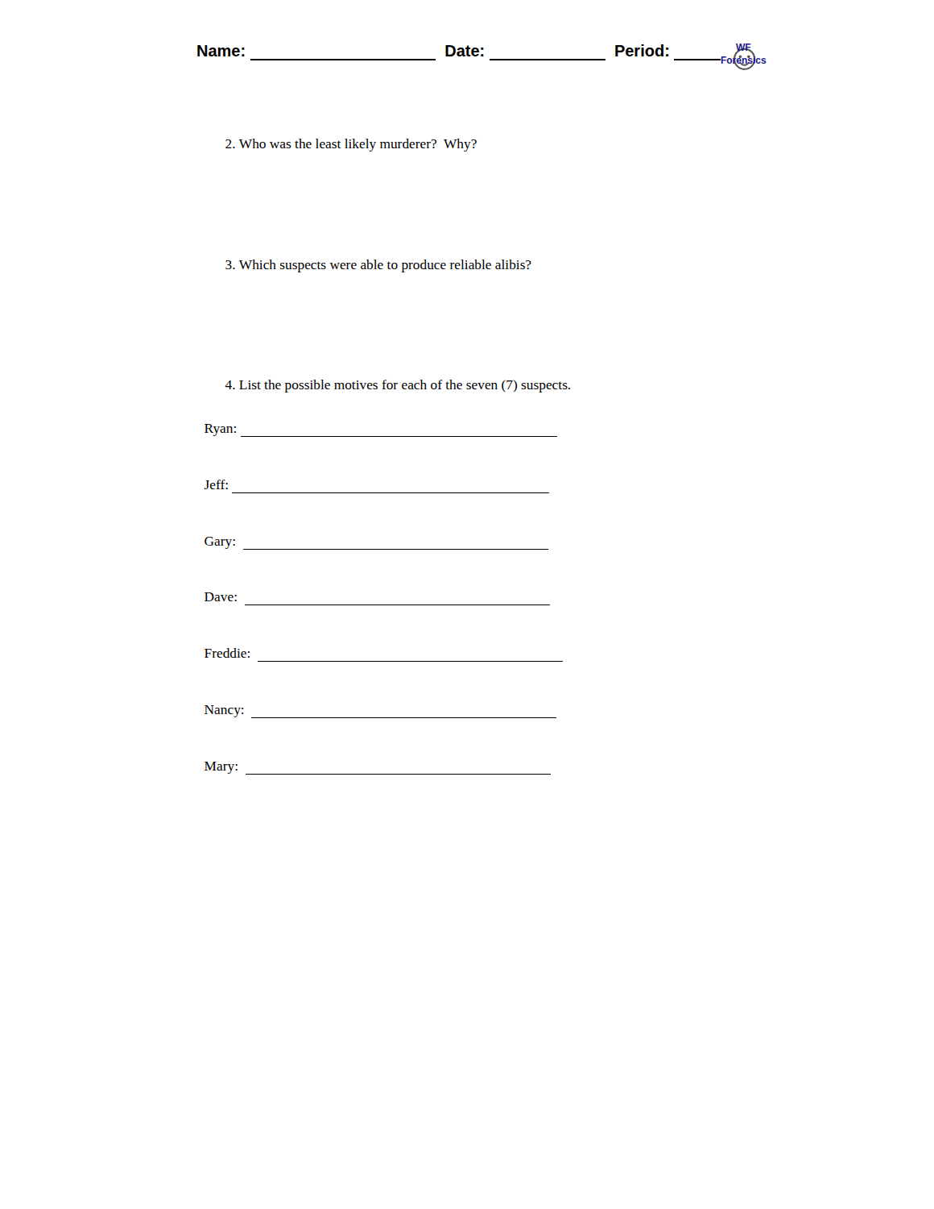Name: Date: Period:
☺ WF Forensics
Who was the least likely murderer? Why?
Which suspects were able to produce reliable alibis?
List the possible motives for each of the seven (7) suspects.
Ryan:
Jeff:
Gary:
Dave:
Freddie:
Nancy:
Mary: